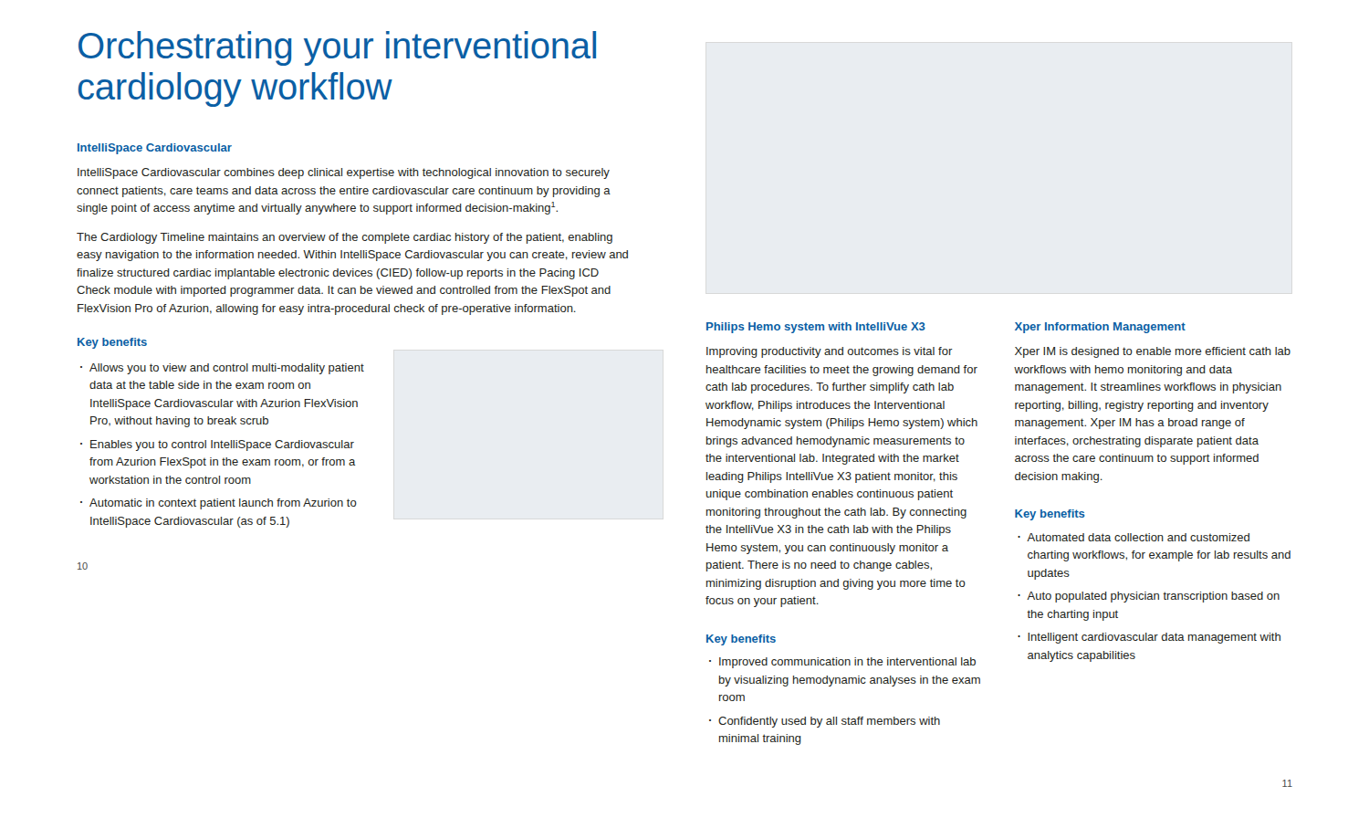Orchestrating your interventional
cardiology workflow
IntelliSpace Cardiovascular
IntelliSpace Cardiovascular combines deep clinical expertise with technological innovation to securely connect patients, care teams and data across the entire cardiovascular care continuum by providing a single point of access anytime and virtually anywhere to support informed decision-making1.
The Cardiology Timeline maintains an overview of the complete cardiac history of the patient, enabling easy navigation to the information needed. Within IntelliSpace Cardiovascular you can create, review and finalize structured cardiac implantable electronic devices (CIED) follow-up reports in the Pacing ICD Check module with imported programmer data. It can be viewed and controlled from the FlexSpot and FlexVision Pro of Azurion, allowing for easy intra-procedural check of pre-operative information.
Key benefits
Allows you to view and control multi-modality patient data at the table side in the exam room on IntelliSpace Cardiovascular with Azurion FlexVision Pro, without having to break scrub
Enables you to control IntelliSpace Cardiovascular from Azurion FlexSpot in the exam room, or from a workstation in the control room
Automatic in context patient launch from Azurion to IntelliSpace Cardiovascular (as of 5.1)
10
Philips Hemo system with IntelliVue X3
Improving productivity and outcomes is vital for healthcare facilities to meet the growing demand for cath lab procedures. To further simplify cath lab workflow, Philips introduces the Interventional Hemodynamic system (Philips Hemo system) which brings advanced hemodynamic measurements to the interventional lab. Integrated with the market leading Philips IntelliVue X3 patient monitor, this unique combination enables continuous patient monitoring throughout the cath lab. By connecting the IntelliVue X3 in the cath lab with the Philips Hemo system, you can continuously monitor a patient. There is no need to change cables, minimizing disruption and giving you more time to focus on your patient.
Key benefits
Improved communication in the interventional lab by visualizing hemodynamic analyses in the exam room
Confidently used by all staff members with minimal training
Xper Information Management
Xper IM is designed to enable more efficient cath lab workflows with hemo monitoring and data management. It streamlines workflows in physician reporting, billing, registry reporting and inventory management. Xper IM has a broad range of interfaces, orchestrating disparate patient data across the care continuum to support informed decision making.
Key benefits
Automated data collection and customized charting workflows, for example for lab results and updates
Auto populated physician transcription based on the charting input
Intelligent cardiovascular data management with analytics capabilities
11